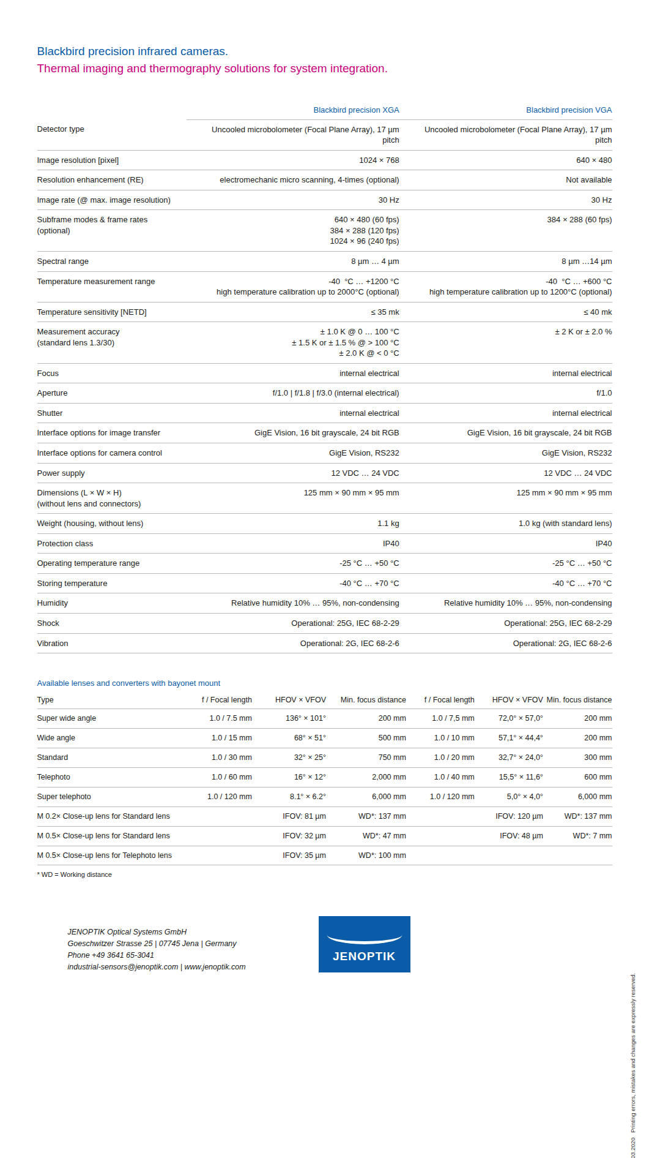Blackbird precision infrared cameras. Thermal imaging and thermography solutions for system integration.
| | Blackbird precision XGA | Blackbird precision VGA |
| --- | --- | --- |
| Detector type | Uncooled microbolometer (Focal Plane Array), 17 µm pitch | Uncooled microbolometer (Focal Plane Array), 17 µm pitch |
| Image resolution [pixel] | 1024 × 768 | 640 × 480 |
| Resolution enhancement (RE) | electromechanic micro scanning, 4-times (optional) | Not available |
| Image rate (@ max. image resolution) | 30 Hz | 30 Hz |
| Subframe modes & frame rates (optional) | 640 × 480 (60 fps) 384 × 288 (120 fps) 1024 × 96 (240 fps) | 384 × 288 (60 fps) |
| Spectral range | 8 µm … 4 µm | 8 µm …14 µm |
| Temperature measurement range | -40 °C … +1200 °C high temperature calibration up to 2000°C (optional) | -40 °C … +600 °C high temperature calibration up to 1200°C (optional) |
| Temperature sensitivity [NETD] | ≤ 35 mk | ≤ 40 mk |
| Measurement accuracy (standard lens 1.3/30) | ± 1.0 K @ 0 … 100 °C ± 1.5 K or ± 1.5 % @ > 100 °C ± 2.0 K @ < 0 °C | ± 2 K or ± 2.0 % |
| Focus | internal electrical | internal electrical |
| Aperture | f/1.0 / f/1.8 / f/3.0 (internal electrical) | f/1.0 |
| Shutter | internal electrical | internal electrical |
| Interface options for image transfer | GigE Vision, 16 bit grayscale, 24 bit RGB | GigE Vision, 16 bit grayscale, 24 bit RGB |
| Interface options for camera control | GigE Vision, RS232 | GigE Vision, RS232 |
| Power supply | 12 VDC … 24 VDC | 12 VDC … 24 VDC |
| Dimensions (L × W × H) (without lens and connectors) | 125 mm × 90 mm × 95 mm | 125 mm × 90 mm × 95 mm |
| Weight (housing, without lens) | 1.1 kg | 1.0 kg (with standard lens) |
| Protection class | IP40 | IP40 |
| Operating temperature range | -25 °C … +50 °C | -25 °C … +50 °C |
| Storing temperature | -40 °C … +70 °C | -40 °C … +70 °C |
| Humidity | Relative humidity 10% … 95%, non-condensing | Relative humidity 10% … 95%, non-condensing |
| Shock | Operational: 25G, IEC 68-2-29 | Operational: 25G, IEC 68-2-29 |
| Vibration | Operational: 2G, IEC 68-2-6 | Operational: 2G, IEC 68-2-6 |
Available lenses and converters with bayonet mount
| Type | f / Focal length | HFOV × VFOV | Min. focus distance | f / Focal length | HFOV × VFOV | Min. focus distance |
| --- | --- | --- | --- | --- | --- | --- |
| Super wide angle | 1.0 / 7.5 mm | 136° × 101° | 200 mm | 1.0 / 7,5 mm | 72,0° × 57,0° | 200 mm |
| Wide angle | 1.0 / 15 mm | 68° × 51° | 500 mm | 1.0 / 10 mm | 57,1° × 44,4° | 200 mm |
| Standard | 1.0 / 30 mm | 32° × 25° | 750 mm | 1.0 / 20 mm | 32,7° × 24,0° | 300 mm |
| Telephoto | 1.0 / 60 mm | 16° × 12° | 2,000 mm | 1.0 / 40 mm | 15,5° × 11,6° | 600 mm |
| Super telephoto | 1.0 / 120 mm | 8.1° × 6.2° | 6,000 mm | 1.0 / 120 mm | 5,0° × 4,0° | 6,000 mm |
| M 0.2× Close-up lens for Standard lens | | IFOV: 81 µm | WD*: 137 mm | | IFOV: 120 µm | WD*: 137 mm |
| M 0.5× Close-up lens for Standard lens | | IFOV: 32 µm | WD*: 47 mm | | IFOV: 48 µm | WD*: 7 mm |
| M 0.5× Close-up lens for Telephoto lens | | IFOV: 35 µm | WD*: 100 mm | | | |
* WD = Working distance
JENOPTIK Optical Systems GmbH
Goeschwitzer Strasse 25 | 07745 Jena | Germany
Phone +49 3641 65-3041
industrial-sensors@jenoptik.com | www.jenoptik.com
JENOPTIK
03.2020 Printing errors, mistakes and changes are expressly reserved.